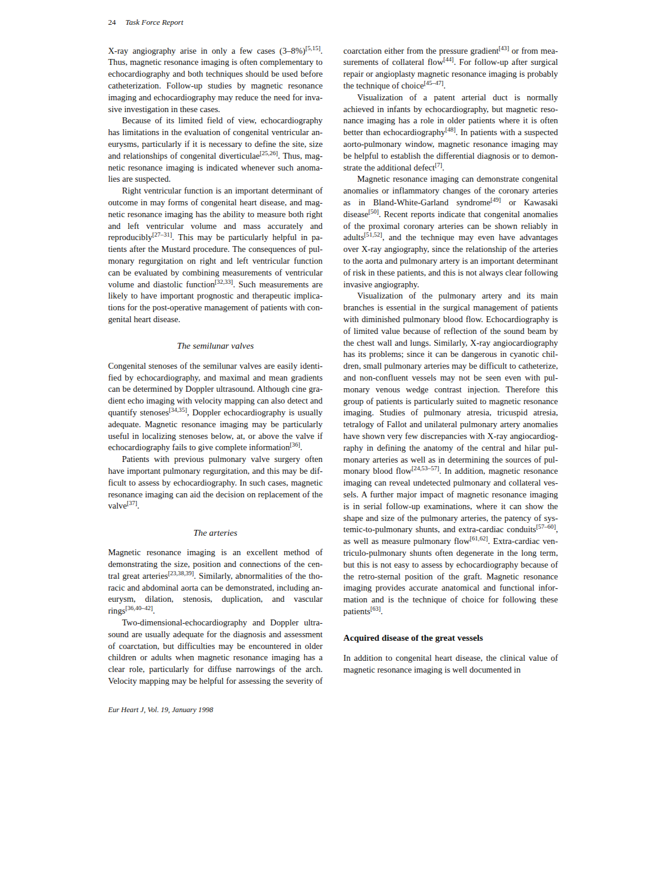24 Task Force Report
X-ray angiography arise in only a few cases (3–8%)[5,15]. Thus, magnetic resonance imaging is often complementary to echocardiography and both techniques should be used before catheterization. Follow-up studies by magnetic resonance imaging and echocardiography may reduce the need for invasive investigation in these cases.
Because of its limited field of view, echocardiography has limitations in the evaluation of congenital ventricular aneurysms, particularly if it is necessary to define the site, size and relationships of congenital diverticulae[25,26]. Thus, magnetic resonance imaging is indicated whenever such anomalies are suspected.
Right ventricular function is an important determinant of outcome in may forms of congenital heart disease, and magnetic resonance imaging has the ability to measure both right and left ventricular volume and mass accurately and reproducibly[27–31]. This may be particularly helpful in patients after the Mustard procedure. The consequences of pulmonary regurgitation on right and left ventricular function can be evaluated by combining measurements of ventricular volume and diastolic function[32,33]. Such measurements are likely to have important prognostic and therapeutic implications for the post-operative management of patients with congenital heart disease.
The semilunar valves
Congenital stenoses of the semilunar valves are easily identified by echocardiography, and maximal and mean gradients can be determined by Doppler ultrasound. Although cine gradient echo imaging with velocity mapping can also detect and quantify stenoses[34,35], Doppler echocardiography is usually adequate. Magnetic resonance imaging may be particularly useful in localizing stenoses below, at, or above the valve if echocardiography fails to give complete information[36].
Patients with previous pulmonary valve surgery often have important pulmonary regurgitation, and this may be difficult to assess by echocardiography. In such cases, magnetic resonance imaging can aid the decision on replacement of the valve[37].
The arteries
Magnetic resonance imaging is an excellent method of demonstrating the size, position and connections of the central great arteries[23,38,39]. Similarly, abnormalities of the thoracic and abdominal aorta can be demonstrated, including aneurysm, dilation, stenosis, duplication, and vascular rings[36,40–42].
Two-dimensional-echocardiography and Doppler ultrasound are usually adequate for the diagnosis and assessment of coarctation, but difficulties may be encountered in older children or adults when magnetic resonance imaging has a clear role, particularly for diffuse narrowings of the arch. Velocity mapping may be helpful for assessing the severity of coarctation either from the pressure gradient[43] or from measurements of collateral flow[44]. For follow-up after surgical repair or angioplasty magnetic resonance imaging is probably the technique of choice[45–47].
Visualization of a patent arterial duct is normally achieved in infants by echocardiography, but magnetic resonance imaging has a role in older patients where it is often better than echocardiography[48]. In patients with a suspected aorto-pulmonary window, magnetic resonance imaging may be helpful to establish the differential diagnosis or to demonstrate the additional defect[7].
Magnetic resonance imaging can demonstrate congenital anomalies or inflammatory changes of the coronary arteries as in Bland-White-Garland syndrome[49] or Kawasaki disease[50]. Recent reports indicate that congenital anomalies of the proximal coronary arteries can be shown reliably in adults[51,52], and the technique may even have advantages over X-ray angiography, since the relationship of the arteries to the aorta and pulmonary artery is an important determinant of risk in these patients, and this is not always clear following invasive angiography.
Visualization of the pulmonary artery and its main branches is essential in the surgical management of patients with diminished pulmonary blood flow. Echocardiography is of limited value because of reflection of the sound beam by the chest wall and lungs. Similarly, X-ray angiocardiography has its problems; since it can be dangerous in cyanotic children, small pulmonary arteries may be difficult to catheterize, and non-confluent vessels may not be seen even with pulmonary venous wedge contrast injection. Therefore this group of patients is particularly suited to magnetic resonance imaging. Studies of pulmonary atresia, tricuspid atresia, tetralogy of Fallot and unilateral pulmonary artery anomalies have shown very few discrepancies with X-ray angiocardiography in defining the anatomy of the central and hilar pulmonary arteries as well as in determining the sources of pulmonary blood flow[24,53–57]. In addition, magnetic resonance imaging can reveal undetected pulmonary and collateral vessels. A further major impact of magnetic resonance imaging is in serial follow-up examinations, where it can show the shape and size of the pulmonary arteries, the patency of systemic-to-pulmonary shunts, and extra-cardiac conduits[57–60], as well as measure pulmonary flow[61,62]. Extra-cardiac ventriculo-pulmonary shunts often degenerate in the long term, but this is not easy to assess by echocardiography because of the retro-sternal position of the graft. Magnetic resonance imaging provides accurate anatomical and functional information and is the technique of choice for following these patients[63].
Acquired disease of the great vessels
In addition to congenital heart disease, the clinical value of magnetic resonance imaging is well documented in
Eur Heart J, Vol. 19, January 1998